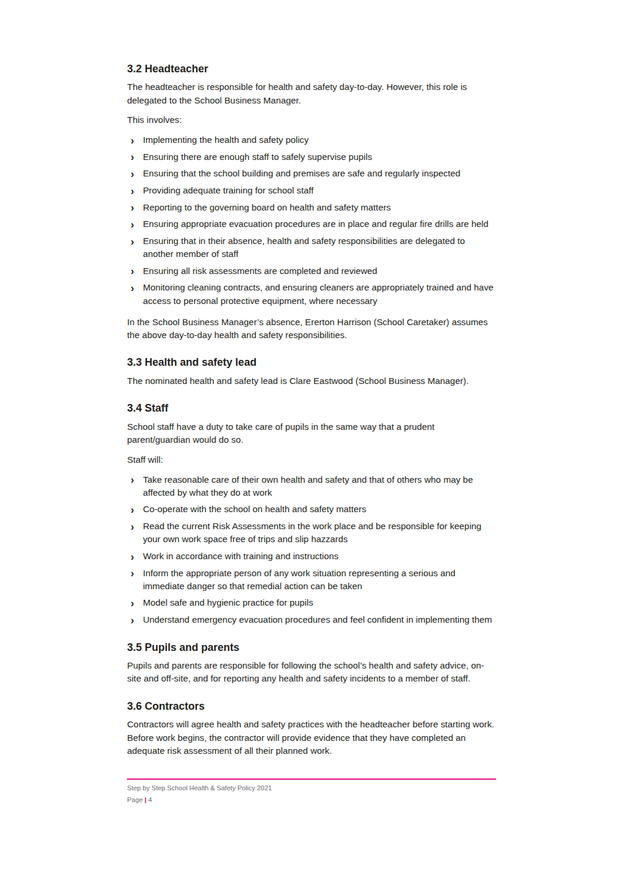3.2 Headteacher
The headteacher is responsible for health and safety day-to-day. However, this role is delegated to the School Business Manager.
This involves:
Implementing the health and safety policy
Ensuring there are enough staff to safely supervise pupils
Ensuring that the school building and premises are safe and regularly inspected
Providing adequate training for school staff
Reporting to the governing board on health and safety matters
Ensuring appropriate evacuation procedures are in place and regular fire drills are held
Ensuring that in their absence, health and safety responsibilities are delegated to another member of staff
Ensuring all risk assessments are completed and reviewed
Monitoring cleaning contracts, and ensuring cleaners are appropriately trained and have access to personal protective equipment, where necessary
In the School Business Manager’s absence, Ererton Harrison (School Caretaker) assumes the above day-to-day health and safety responsibilities.
3.3 Health and safety lead
The nominated health and safety lead is Clare Eastwood (School Business Manager).
3.4 Staff
School staff have a duty to take care of pupils in the same way that a prudent parent/guardian would do so.
Staff will:
Take reasonable care of their own health and safety and that of others who may be affected by what they do at work
Co-operate with the school on health and safety matters
Read the current Risk Assessments in the work place and be responsible for keeping your own work space free of trips and slip hazzards
Work in accordance with training and instructions
Inform the appropriate person of any work situation representing a serious and immediate danger so that remedial action can be taken
Model safe and hygienic practice for pupils
Understand emergency evacuation procedures and feel confident in implementing them
3.5 Pupils and parents
Pupils and parents are responsible for following the school’s health and safety advice, on-site and off-site, and for reporting any health and safety incidents to a member of staff.
3.6 Contractors
Contractors will agree health and safety practices with the headteacher before starting work. Before work begins, the contractor will provide evidence that they have completed an adequate risk assessment of all their planned work.
Step by Step School Health & Safety Policy 2021
Page | 4